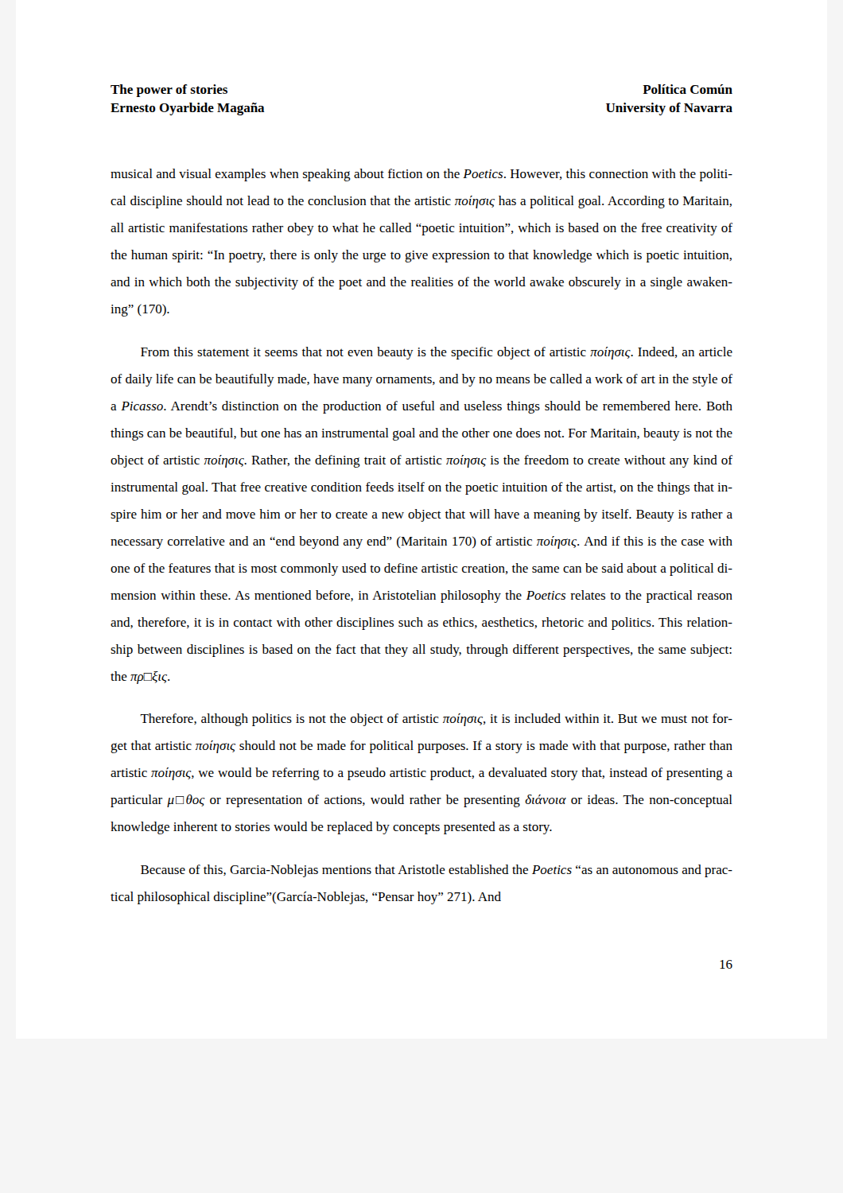The power of stories Política Común
Ernesto Oyarbide Magaña University of Navarra
musical and visual examples when speaking about fiction on the Poetics. However, this connection with the political discipline should not lead to the conclusion that the artistic ποίησις has a political goal. According to Maritain, all artistic manifestations rather obey to what he called “poetic intuition”, which is based on the free creativity of the human spirit: “In poetry, there is only the urge to give expression to that knowledge which is poetic intuition, and in which both the subjectivity of the poet and the realities of the world awake obscurely in a single awakening” (170).
From this statement it seems that not even beauty is the specific object of artistic ποίησις. Indeed, an article of daily life can be beautifully made, have many ornaments, and by no means be called a work of art in the style of a Picasso. Arendt’s distinction on the production of useful and useless things should be remembered here. Both things can be beautiful, but one has an instrumental goal and the other one does not. For Maritain, beauty is not the object of artistic ποίησις. Rather, the defining trait of artistic ποίησις is the freedom to create without any kind of instrumental goal. That free creative condition feeds itself on the poetic intuition of the artist, on the things that inspire him or her and move him or her to create a new object that will have a meaning by itself. Beauty is rather a necessary correlative and an “end beyond any end” (Maritain 170) of artistic ποίησις. And if this is the case with one of the features that is most commonly used to define artistic creation, the same can be said about a political dimension within these. As mentioned before, in Aristotelian philosophy the Poetics relates to the practical reason and, therefore, it is in contact with other disciplines such as ethics, aesthetics, rhetoric and politics. This relationship between disciplines is based on the fact that they all study, through different perspectives, the same subject: the πρ ξις.
Therefore, although politics is not the object of artistic ποίησις, it is included within it. But we must not forget that artistic ποίησις should not be made for political purposes. If a story is made with that purpose, rather than artistic ποίησις, we would be referring to a pseudo artistic product, a devaluated story that, instead of presenting a particular μ θος or representation of actions, would rather be presenting διάνοια or ideas. The non-conceptual knowledge inherent to stories would be replaced by concepts presented as a story.
Because of this, Garcia-Noblejas mentions that Aristotle established the Poetics “as an autonomous and practical philosophical discipline”(García-Noblejas, “Pensar hoy” 271). And
16